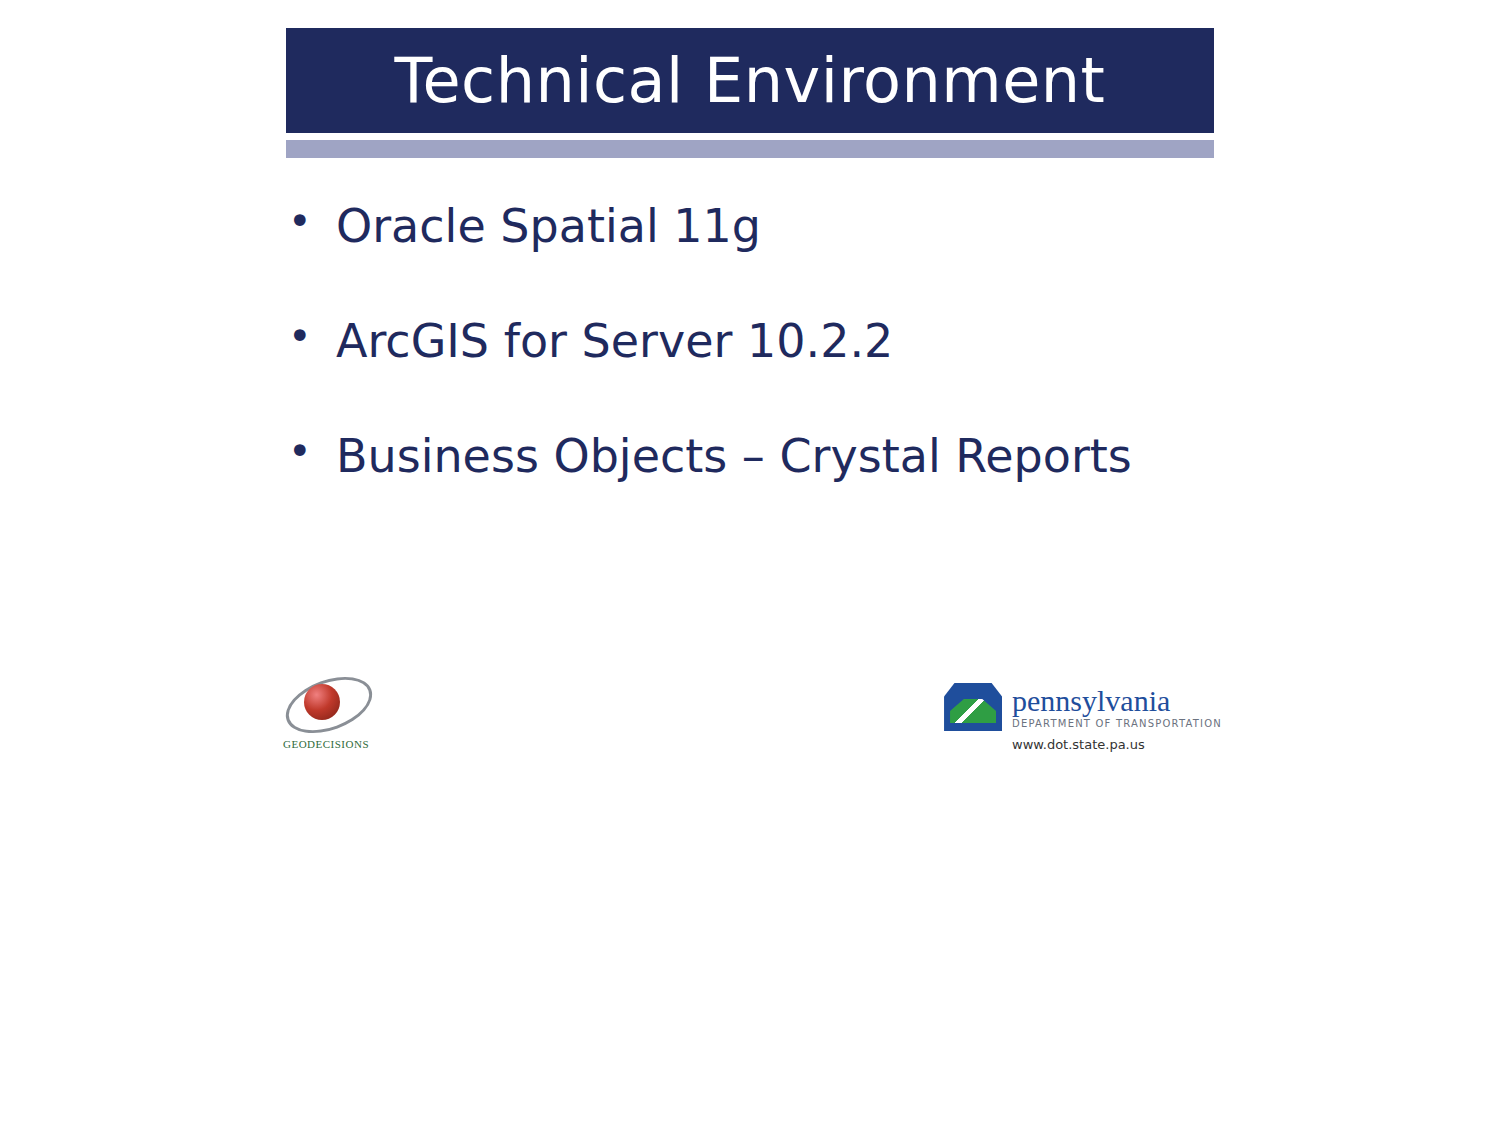Technical Environment
Oracle Spatial 11g
ArcGIS for Server 10.2.2
Business Objects – Crystal Reports
GEODECISIONS
pennsylvania
DEPARTMENT OF TRANSPORTATION
www.dot.state.pa.us